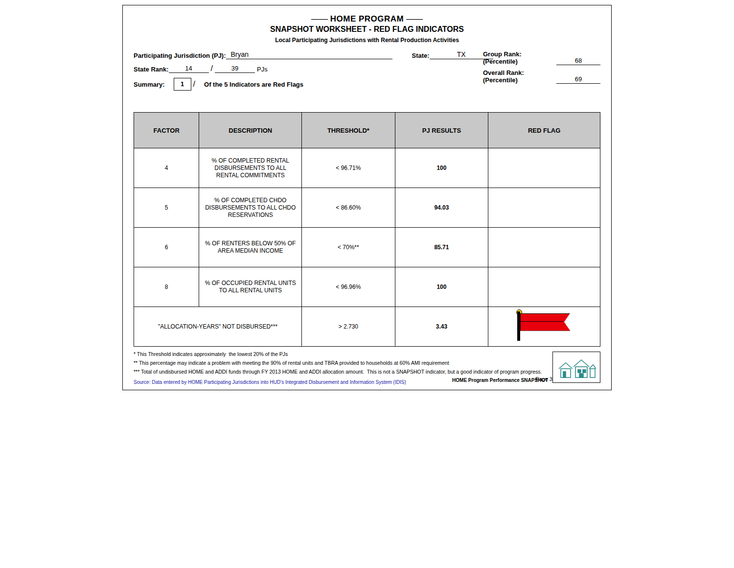—— HOME PROGRAM ——
SNAPSHOT WORKSHEET - RED FLAG INDICATORS
Local Participating Jurisdictions with Rental Production Activities
Participating Jurisdiction (PJ): Bryan State: TX
State Rank: 14 / 39 PJs
Summary: 1 / Of the 5 Indicators are Red Flags
Group Rank: (Percentile)
68
Overall Rank: (Percentile)
69
| FACTOR | DESCRIPTION | THRESHOLD* | PJ RESULTS | RED FLAG |
| --- | --- | --- | --- | --- |
| 4 | % OF COMPLETED RENTAL DISBURSEMENTS TO ALL RENTAL COMMITMENTS | < 96.71% | 100 | |
| 5 | % OF COMPLETED CHDO DISBURSEMENTS TO ALL CHDO RESERVATIONS | < 86.60% | 94.03 | |
| 6 | % OF RENTERS BELOW 50% OF AREA MEDIAN INCOME | < 70%** | 85.71 | |
| 8 | % OF OCCUPIED RENTAL UNITS TO ALL RENTAL UNITS | < 96.96% | 100 | |
| "ALLOCATION-YEARS" NOT DISBURSED*** | > 2.730 | 3.43 | |
* This Threshold indicates approximately the lowest 20% of the PJs
** This percentage may indicate a problem with meeting the 90% of rental units and TBRA provided to households at 60% AMI requirement
*** Total of undisbursed HOME and ADDI funds through FY 2013 HOME and ADDI allocation amount. This is not a SNAPSHOT indicator, but a good indicator of program progress.
Source: Data entered by HOME Participating Jurisdictions into HUD’s Integrated Disbursement and Information System (IDIS)
Page 3
HOME Program Performance SNAPSHOT